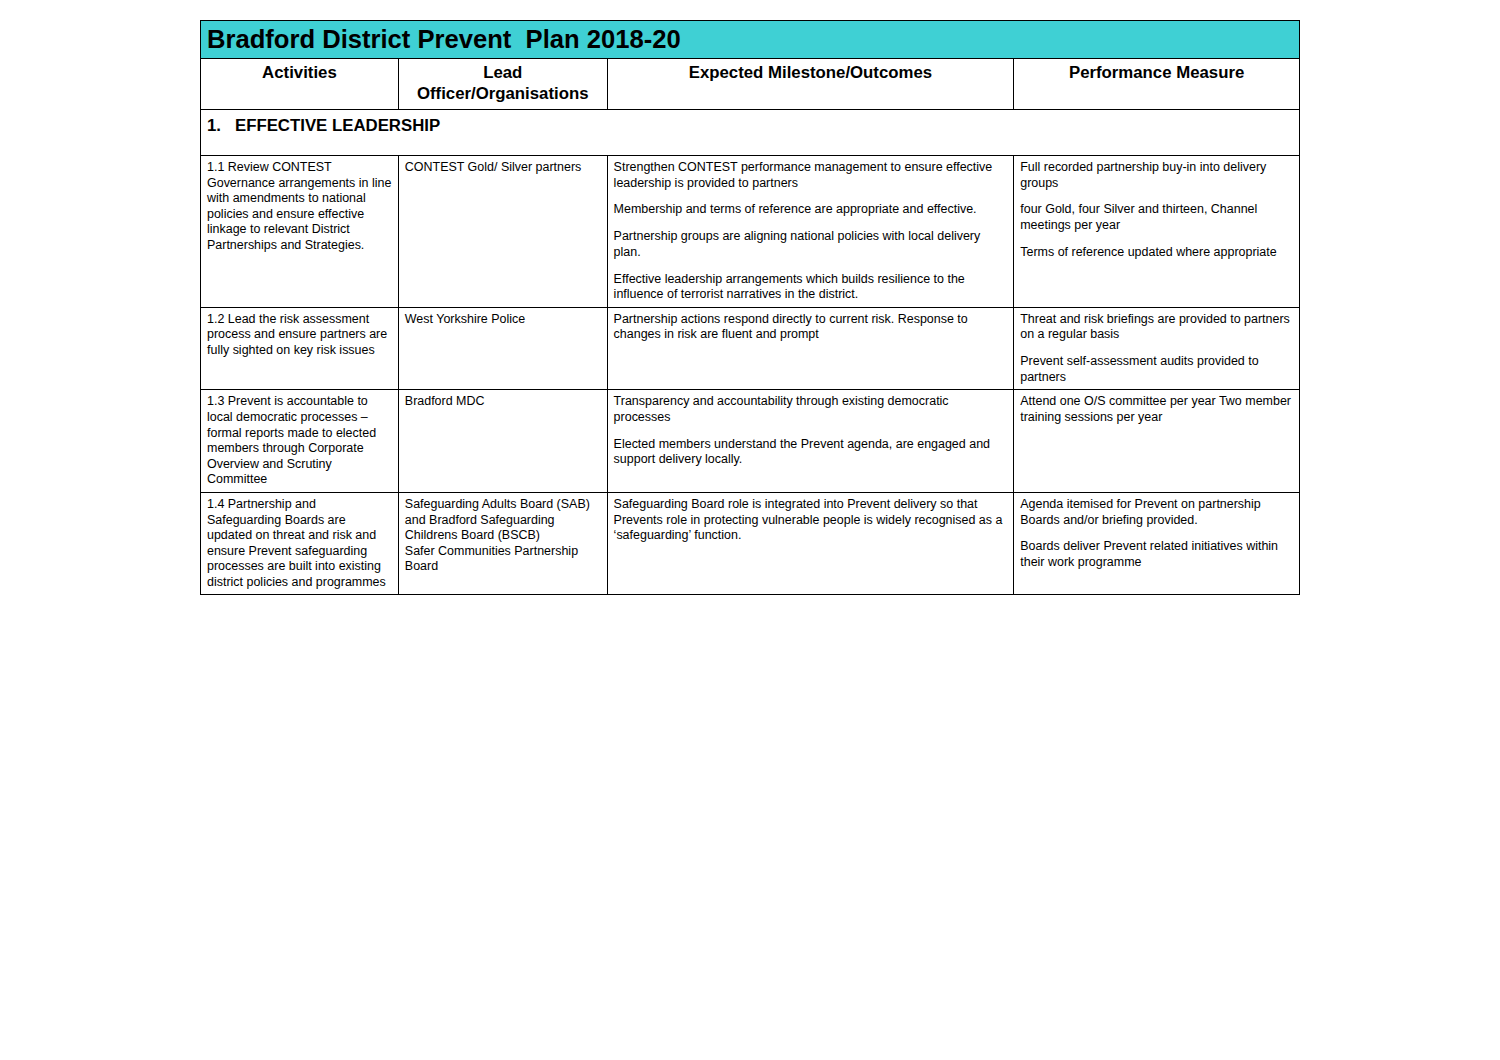Bradford District Prevent Plan 2018-20
| Activities | Lead Officer/Organisations | Expected Milestone/Outcomes | Performance Measure |
| --- | --- | --- | --- |
| 1. EFFECTIVE LEADERSHIP |
| 1.1 Review CONTEST Governance arrangements in line with amendments to national policies and ensure effective linkage to relevant District Partnerships and Strategies. | CONTEST Gold/ Silver partners | Strengthen CONTEST performance management to ensure effective leadership is provided to partners Membership and terms of reference are appropriate and effective. Partnership groups are aligning national policies with local delivery plan. Effective leadership arrangements which builds resilience to the influence of terrorist narratives in the district. | Full recorded partnership buy-in into delivery groups four Gold, four Silver and thirteen, Channel meetings per year Terms of reference updated where appropriate |
| 1.2 Lead the risk assessment process and ensure partners are fully sighted on key risk issues | West Yorkshire Police | Partnership actions respond directly to current risk. Response to changes in risk are fluent and prompt | Threat and risk briefings are provided to partners on a regular basis Prevent self-assessment audits provided to partners |
| 1.3 Prevent is accountable to local democratic processes – formal reports made to elected members through Corporate Overview and Scrutiny Committee | Bradford MDC | Transparency and accountability through existing democratic processes Elected members understand the Prevent agenda, are engaged and support delivery locally. | Attend one O/S committee per year Two member training sessions per year |
| 1.4 Partnership and Safeguarding Boards are updated on threat and risk and ensure Prevent safeguarding processes are built into existing district policies and programmes | Safeguarding Adults Board (SAB) and Bradford Safeguarding Childrens Board (BSCB) Safer Communities Partnership Board | Safeguarding Board role is integrated into Prevent delivery so that Prevents role in protecting vulnerable people is widely recognised as a ‘safeguarding’ function. | Agenda itemised for Prevent on partnership Boards and/or briefing provided. Boards deliver Prevent related initiatives within their work programme |